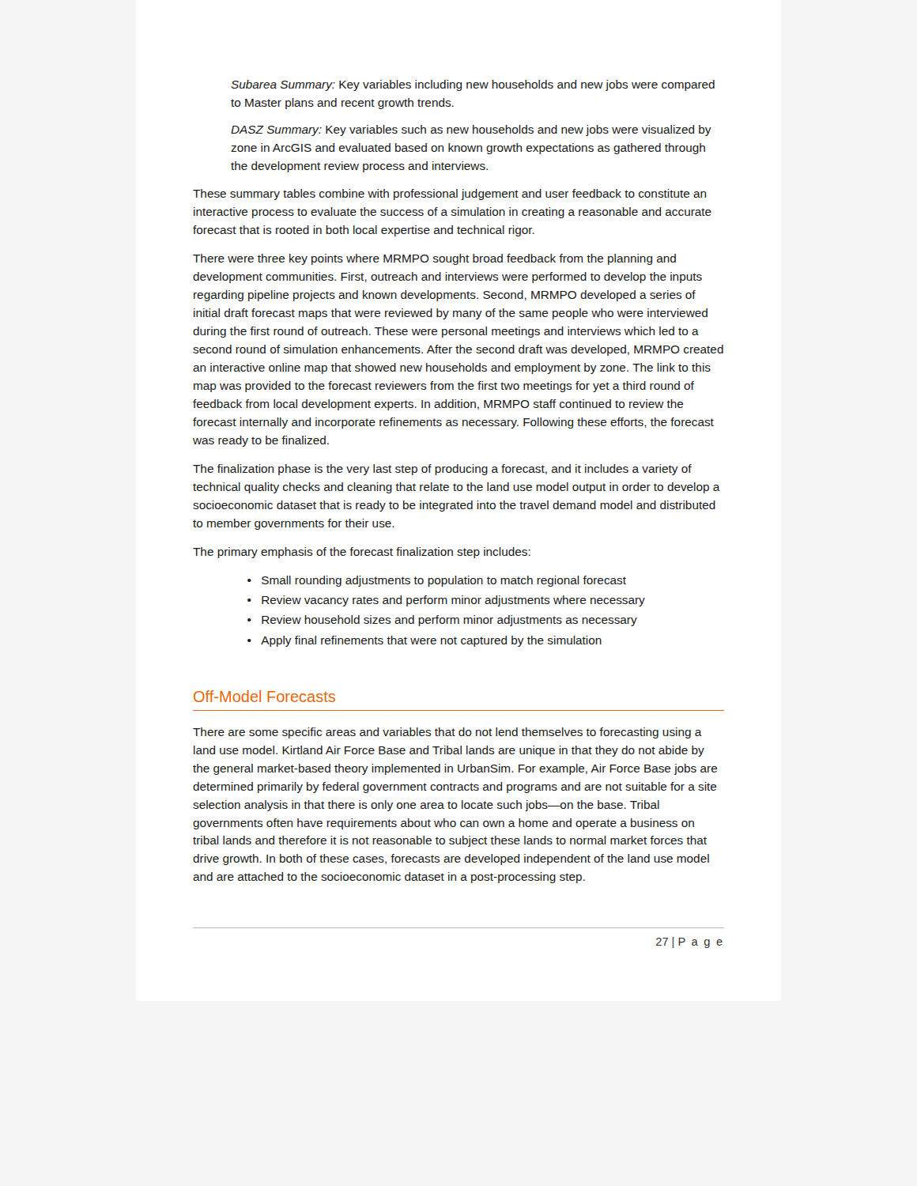Subarea Summary: Key variables including new households and new jobs were compared to Master plans and recent growth trends.
DASZ Summary: Key variables such as new households and new jobs were visualized by zone in ArcGIS and evaluated based on known growth expectations as gathered through the development review process and interviews.
These summary tables combine with professional judgement and user feedback to constitute an interactive process to evaluate the success of a simulation in creating a reasonable and accurate forecast that is rooted in both local expertise and technical rigor.
There were three key points where MRMPO sought broad feedback from the planning and development communities. First, outreach and interviews were performed to develop the inputs regarding pipeline projects and known developments. Second, MRMPO developed a series of initial draft forecast maps that were reviewed by many of the same people who were interviewed during the first round of outreach. These were personal meetings and interviews which led to a second round of simulation enhancements. After the second draft was developed, MRMPO created an interactive online map that showed new households and employment by zone. The link to this map was provided to the forecast reviewers from the first two meetings for yet a third round of feedback from local development experts. In addition, MRMPO staff continued to review the forecast internally and incorporate refinements as necessary. Following these efforts, the forecast was ready to be finalized.
The finalization phase is the very last step of producing a forecast, and it includes a variety of technical quality checks and cleaning that relate to the land use model output in order to develop a socioeconomic dataset that is ready to be integrated into the travel demand model and distributed to member governments for their use.
The primary emphasis of the forecast finalization step includes:
Small rounding adjustments to population to match regional forecast
Review vacancy rates and perform minor adjustments where necessary
Review household sizes and perform minor adjustments as necessary
Apply final refinements that were not captured by the simulation
Off-Model Forecasts
There are some specific areas and variables that do not lend themselves to forecasting using a land use model. Kirtland Air Force Base and Tribal lands are unique in that they do not abide by the general market-based theory implemented in UrbanSim. For example, Air Force Base jobs are determined primarily by federal government contracts and programs and are not suitable for a site selection analysis in that there is only one area to locate such jobs—on the base. Tribal governments often have requirements about who can own a home and operate a business on tribal lands and therefore it is not reasonable to subject these lands to normal market forces that drive growth. In both of these cases, forecasts are developed independent of the land use model and are attached to the socioeconomic dataset in a post-processing step.
27 | P a g e